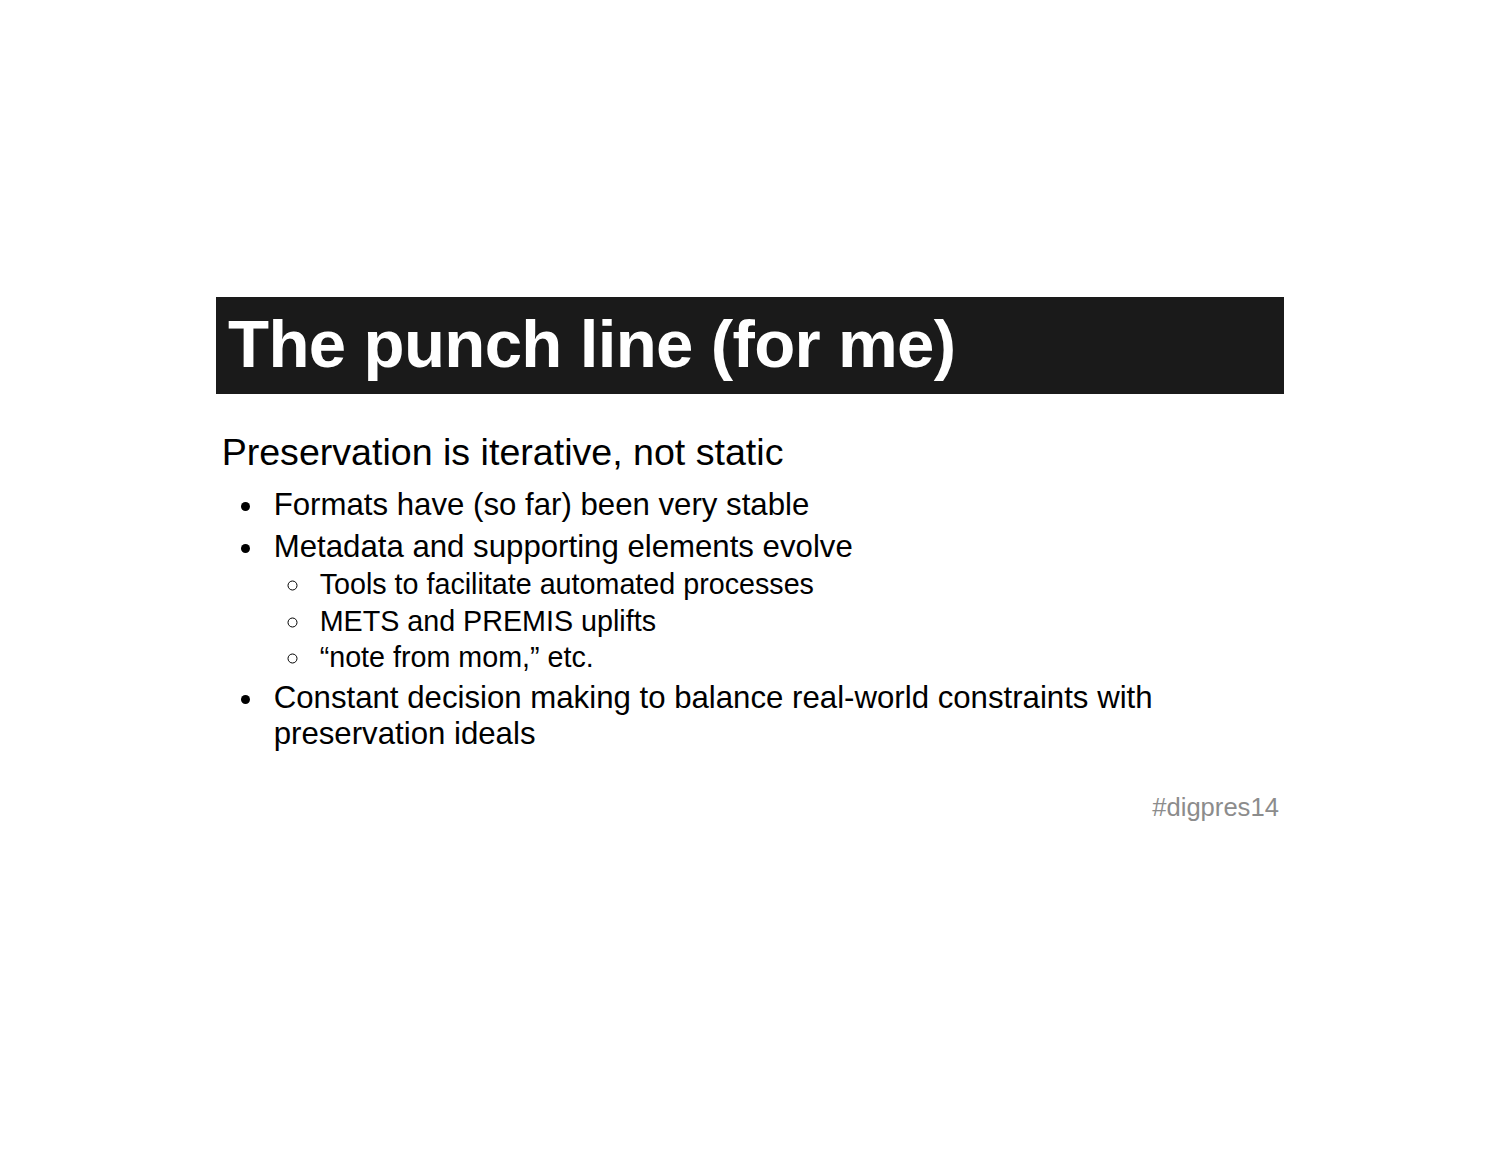The punch line (for me)
Preservation is iterative, not static
Formats have (so far) been very stable
Metadata and supporting elements evolve
Tools to facilitate automated processes
METS and PREMIS uplifts
“note from mom,” etc.
Constant decision making to balance real-world constraints with preservation ideals
#digpres14